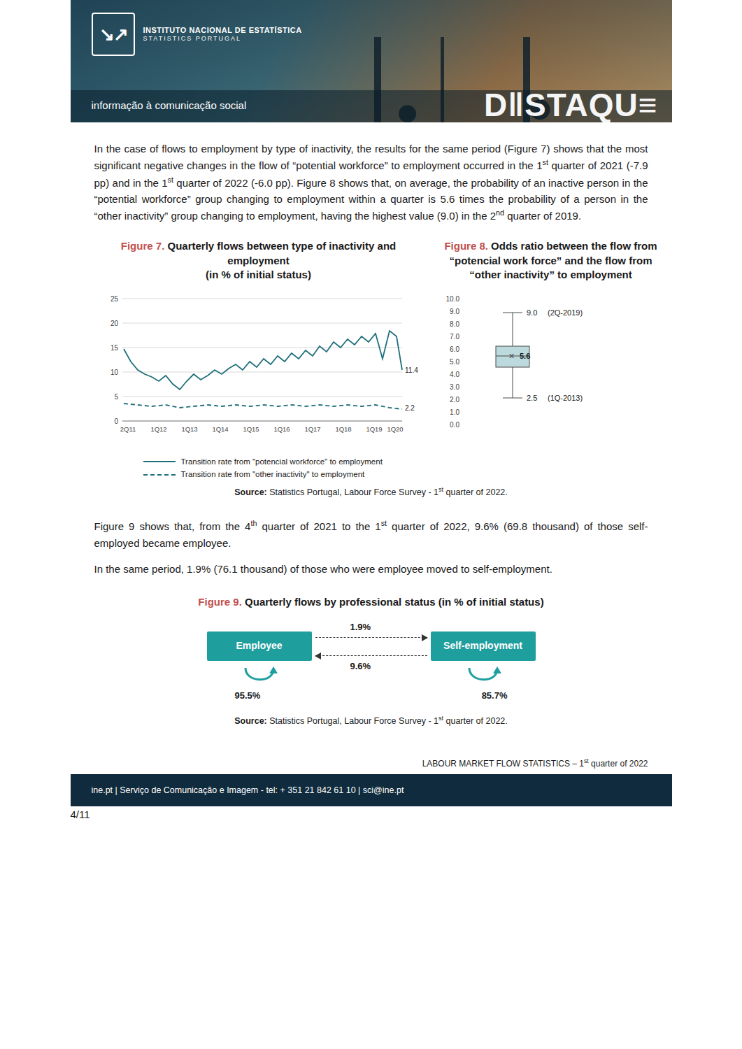↘↗
INSTITUTO NACIONAL DE ESTATÍSTICA
STATISTICS PORTUGAL
informação à comunicação social
D‖STAQU≡
In the case of flows to employment by type of inactivity, the results for the same period (Figure 7) shows that the most significant negative changes in the flow of “potential workforce” to employment occurred in the 1st quarter of 2021 (-7.9 pp) and in the 1st quarter of 2022 (-6.0 pp). Figure 8 shows that, on average, the probability of an inactive person in the “potential workforce” group changing to employment within a quarter is 5.6 times the probability of a person in the “other inactivity” group changing to employment, having the highest value (9.0) in the 2nd quarter of 2019.
Figure 7. Quarterly flows between type of inactivity and employment
(in % of initial status)
25 20 15 10 5 0 11.4 2.2 2Q11 1Q12 1Q13 1Q14 1Q15 1Q16 1Q17 1Q18 1Q19 1Q20
Transition rate from "potencial workforce" to employment
Transition rate from "other inactivity" to employment
Figure 8. Odds ratio between the flow from “potencial work force” and the flow from “other inactivity” to employment
10.0 9.0 8.0 7.0 6.0 5.0 4.0 3.0 2.0 1.0 0.0 ✕ 5.6 9.0 (2Q-2019) 2.5 (1Q-2013)
Source: Statistics Portugal, Labour Force Survey - 1st quarter of 2022.
Figure 9 shows that, from the 4th quarter of 2021 to the 1st quarter of 2022, 9.6% (69.8 thousand) of those self-employed became employee.
In the same period, 1.9% (76.1 thousand) of those who were employee moved to self-employment.
Figure 9. Quarterly flows by professional status (in % of initial status)
Employee
Self-employment
1.9%
9.6%
95.5%
85.7%
Source: Statistics Portugal, Labour Force Survey - 1st quarter of 2022.
LABOUR MARKET FLOW STATISTICS – 1st quarter of 2022
ine.pt | Serviço de Comunicação e Imagem - tel: + 351 21 842 61 10 | sci@ine.pt
4/11